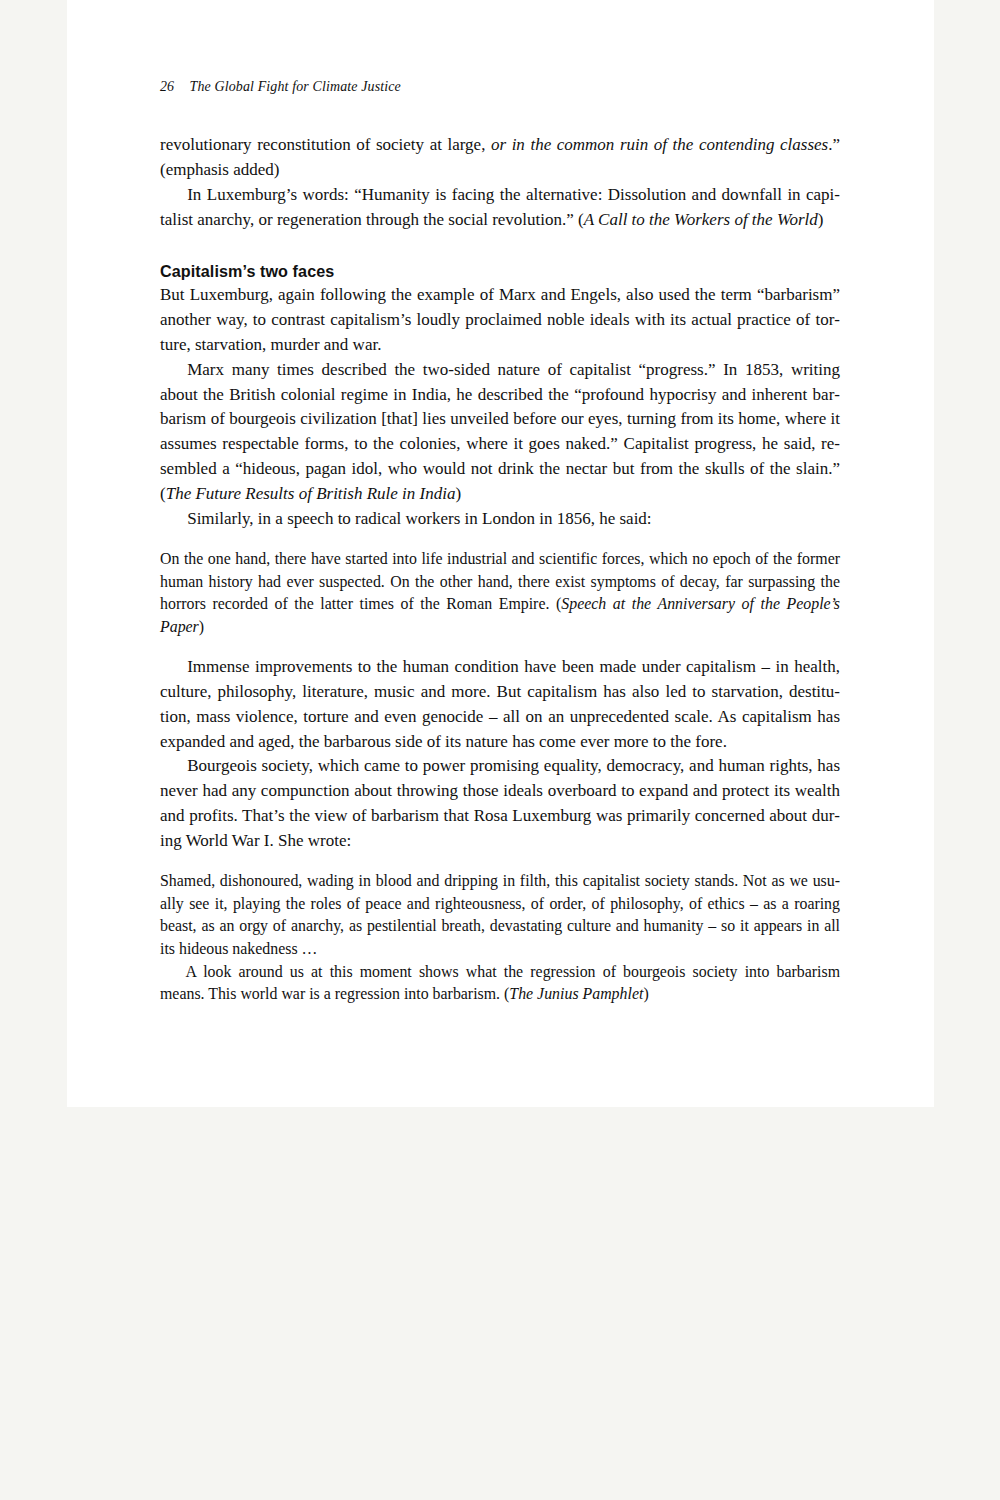26 The Global Fight for Climate Justice
revolutionary reconstitution of society at large, or in the common ruin of the contending classes.” (emphasis added)
In Luxemburg’s words: “Humanity is facing the alternative: Dissolution and downfall in capitalist anarchy, or regeneration through the social revolution.” (A Call to the Workers of the World)
Capitalism’s two faces
But Luxemburg, again following the example of Marx and Engels, also used the term “barbarism” another way, to contrast capitalism’s loudly proclaimed noble ideals with its actual practice of torture, starvation, murder and war.
Marx many times described the two-sided nature of capitalist “progress.” In 1853, writing about the British colonial regime in India, he described the “profound hypocrisy and inherent barbarism of bourgeois civilization [that] lies unveiled before our eyes, turning from its home, where it assumes respectable forms, to the colonies, where it goes naked.” Capitalist progress, he said, resembled a “hideous, pagan idol, who would not drink the nectar but from the skulls of the slain.” (The Future Results of British Rule in India)
Similarly, in a speech to radical workers in London in 1856, he said:
On the one hand, there have started into life industrial and scientific forces, which no epoch of the former human history had ever suspected. On the other hand, there exist symptoms of decay, far surpassing the horrors recorded of the latter times of the Roman Empire. (Speech at the Anniversary of the People’s Paper)
Immense improvements to the human condition have been made under capitalism – in health, culture, philosophy, literature, music and more. But capitalism has also led to starvation, destitution, mass violence, torture and even genocide – all on an unprecedented scale. As capitalism has expanded and aged, the barbarous side of its nature has come ever more to the fore.
Bourgeois society, which came to power promising equality, democracy, and human rights, has never had any compunction about throwing those ideals overboard to expand and protect its wealth and profits. That’s the view of barbarism that Rosa Luxemburg was primarily concerned about during World War I. She wrote:
Shamed, dishonoured, wading in blood and dripping in filth, this capitalist society stands. Not as we usually see it, playing the roles of peace and righteousness, of order, of philosophy, of ethics – as a roaring beast, as an orgy of anarchy, as pestilential breath, devastating culture and humanity – so it appears in all its hideous nakedness …
A look around us at this moment shows what the regression of bourgeois society into barbarism means. This world war is a regression into barbarism. (The Junius Pamphlet)